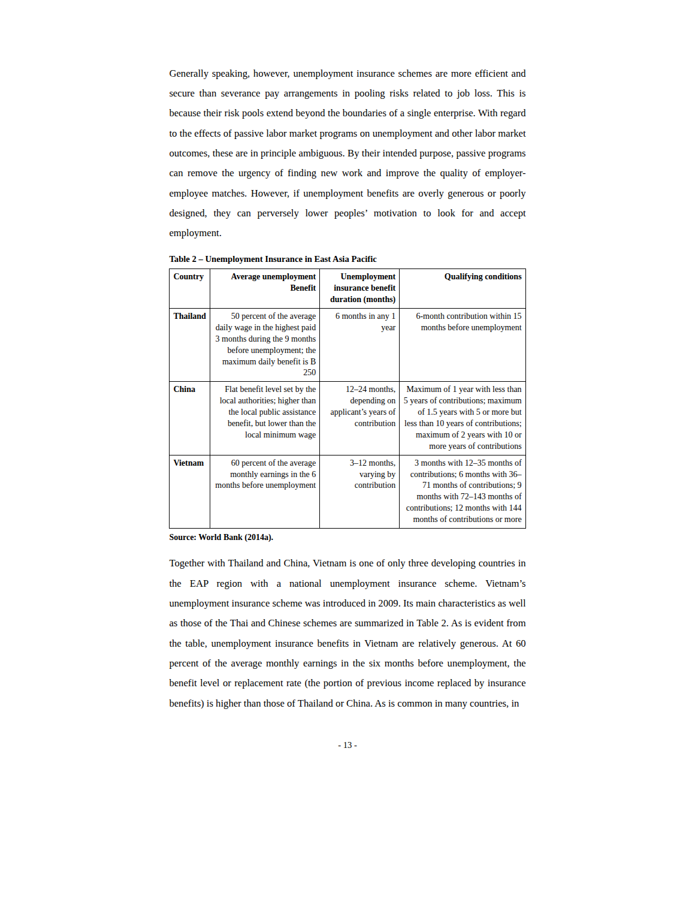Generally speaking, however, unemployment insurance schemes are more efficient and secure than severance pay arrangements in pooling risks related to job loss. This is because their risk pools extend beyond the boundaries of a single enterprise. With regard to the effects of passive labor market programs on unemployment and other labor market outcomes, these are in principle ambiguous. By their intended purpose, passive programs can remove the urgency of finding new work and improve the quality of employer-employee matches. However, if unemployment benefits are overly generous or poorly designed, they can perversely lower peoples’ motivation to look for and accept employment.
Table 2 – Unemployment Insurance in East Asia Pacific
| Country | Average unemployment Benefit | Unemployment insurance benefit duration (months) | Qualifying conditions |
| --- | --- | --- | --- |
| Thailand | 50 percent of the average daily wage in the highest paid 3 months during the 9 months before unemployment; the maximum daily benefit is B 250 | 6 months in any 1 year | 6-month contribution within 15 months before unemployment |
| China | Flat benefit level set by the local authorities; higher than the local public assistance benefit, but lower than the local minimum wage | 12–24 months, depending on applicant’s years of contribution | Maximum of 1 year with less than 5 years of contributions; maximum of 1.5 years with 5 or more but less than 10 years of contributions; maximum of 2 years with 10 or more years of contributions |
| Vietnam | 60 percent of the average monthly earnings in the 6 months before unemployment | 3–12 months, varying by contribution | 3 months with 12–35 months of contributions; 6 months with 36–71 months of contributions; 9 months with 72–143 months of contributions; 12 months with 144 months of contributions or more |
Source: World Bank (2014a).
Together with Thailand and China, Vietnam is one of only three developing countries in the EAP region with a national unemployment insurance scheme. Vietnam’s unemployment insurance scheme was introduced in 2009. Its main characteristics as well as those of the Thai and Chinese schemes are summarized in Table 2. As is evident from the table, unemployment insurance benefits in Vietnam are relatively generous. At 60 percent of the average monthly earnings in the six months before unemployment, the benefit level or replacement rate (the portion of previous income replaced by insurance benefits) is higher than those of Thailand or China. As is common in many countries, in
- 13 -